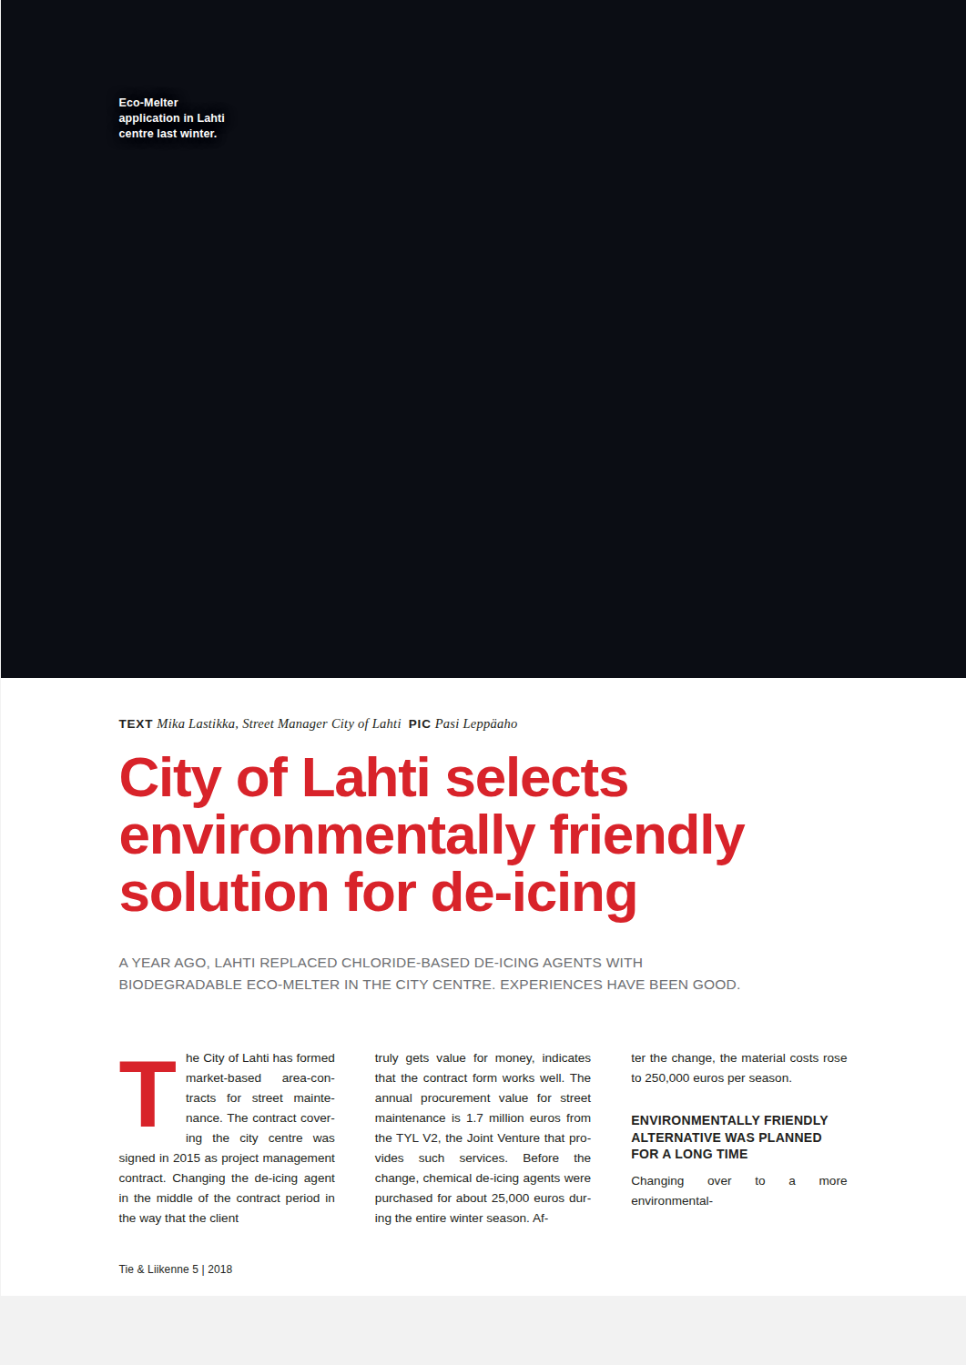Eco-Melter application in Lahti centre last winter.
TEXT Mika Lastikka, Street Manager City of Lahti PIC Pasi Leppäaho
City of Lahti selects environmentally friendly solution for de-icing
A year ago, Lahti replaced chloride-based de-icing agents with biodegradable Eco-Melter in the city centre. Experiences have been good.
The City of Lahti has formed market-based area-contracts for street maintenance. The contract covering the city centre was signed in 2015 as project management contract. Changing the de-icing agent in the middle of the contract period in the way that the client
truly gets value for money, indicates that the contract form works well. The annual procurement value for street maintenance is 1.7 million euros from the TYL V2, the Joint Venture that provides such services. Before the change, chemical de-icing agents were purchased for about 25,000 euros during the entire winter season. Af-
ter the change, the material costs rose to 250,000 euros per season.
Environmentally friendly alternative was planned for a long time
Changing over to a more environmental-
Tie & Liikenne 5 | 2018